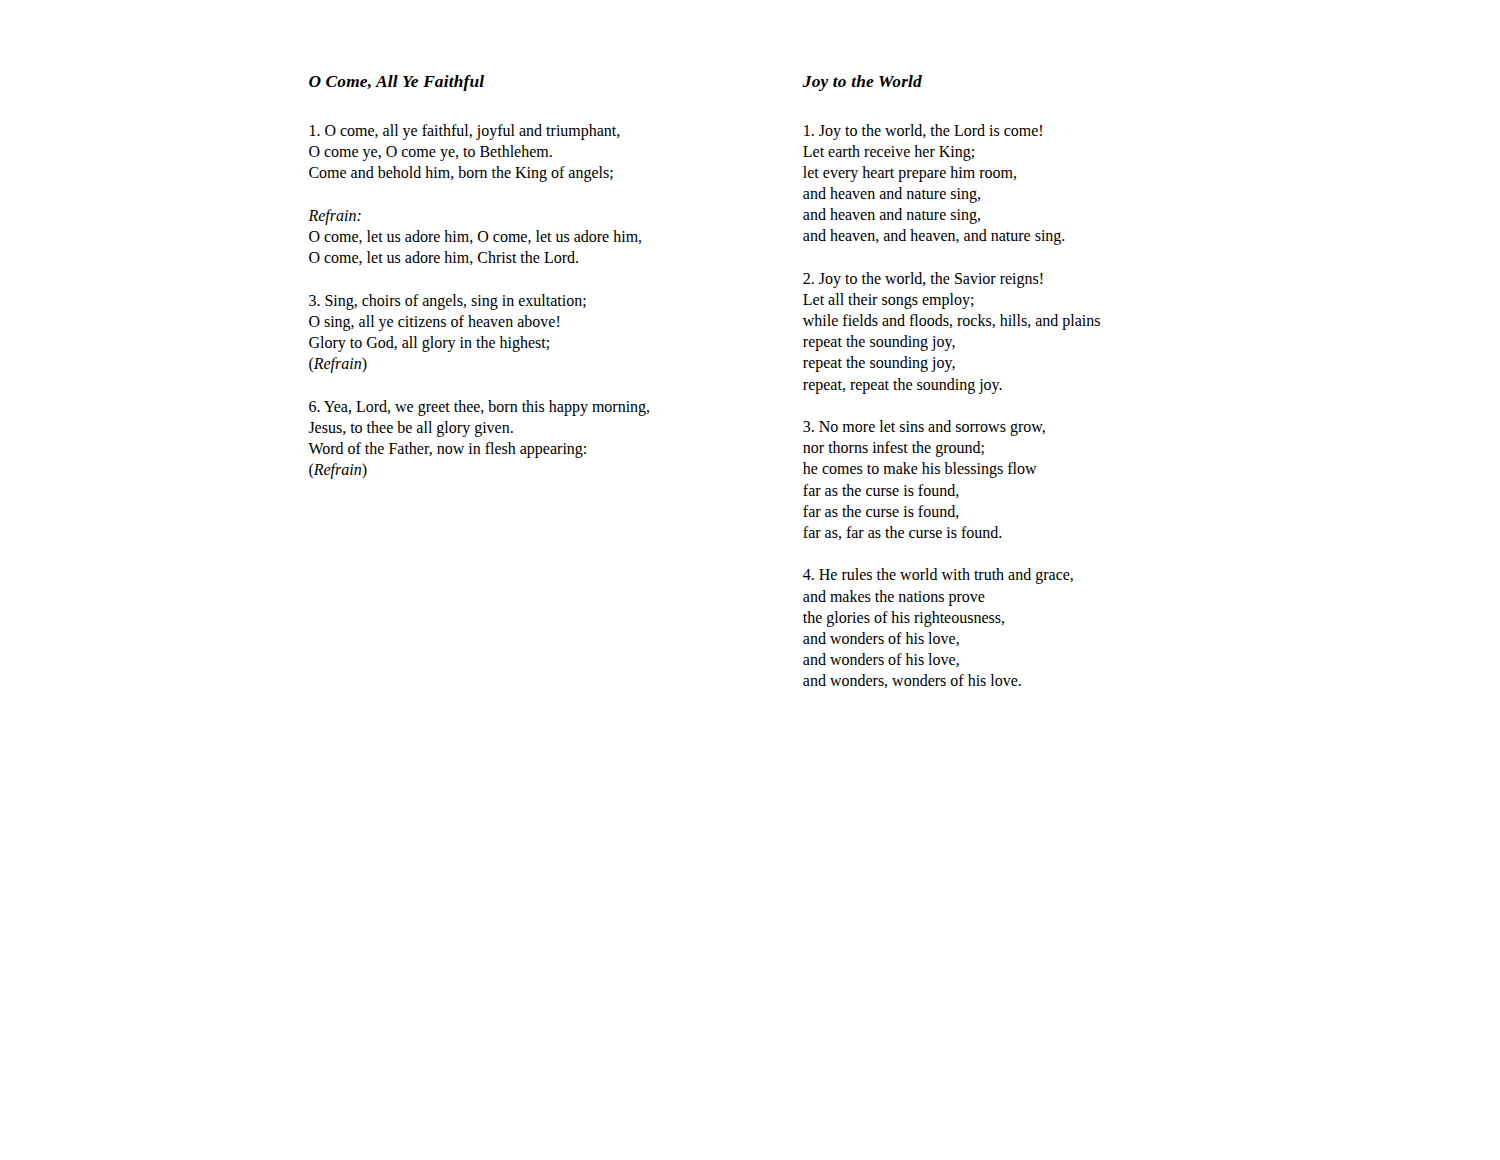O Come, All Ye Faithful
1. O come, all ye faithful, joyful and triumphant,
O come ye, O come ye, to Bethlehem.
Come and behold him, born the King of angels;
Refrain:
O come, let us adore him, O come, let us adore him,
O come, let us adore him, Christ the Lord.
3. Sing, choirs of angels, sing in exultation;
O sing, all ye citizens of heaven above!
Glory to God, all glory in the highest;
(Refrain)
6. Yea, Lord, we greet thee, born this happy morning,
Jesus, to thee be all glory given.
Word of the Father, now in flesh appearing:
(Refrain)
Joy to the World
1. Joy to the world, the Lord is come!
Let earth receive her King;
let every heart prepare him room,
and heaven and nature sing,
and heaven and nature sing,
and heaven, and heaven, and nature sing.
2. Joy to the world, the Savior reigns!
Let all their songs employ;
while fields and floods, rocks, hills, and plains
repeat the sounding joy,
repeat the sounding joy,
repeat, repeat the sounding joy.
3. No more let sins and sorrows grow,
nor thorns infest the ground;
he comes to make his blessings flow
far as the curse is found,
far as the curse is found,
far as, far as the curse is found.
4. He rules the world with truth and grace,
and makes the nations prove
the glories of his righteousness,
and wonders of his love,
and wonders of his love,
and wonders, wonders of his love.